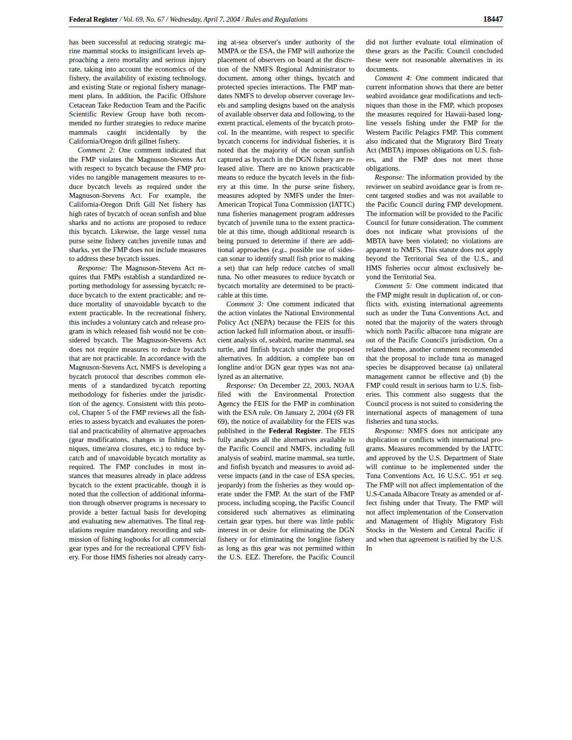Federal Register / Vol. 69, No. 67 / Wednesday, April 7, 2004 / Rules and Regulations 18447
has been successful at reducing strategic marine mammal stocks to insignificant levels approaching a zero mortality and serious injury rate, taking into account the economics of the fishery, the availability of existing technology, and existing State or regional fishery management plans. In addition, the Pacific Offshore Cetacean Take Reduction Team and the Pacific Scientific Review Group have both recommended no further strategies to reduce marine mammals caught incidentally by the California/Oregon drift gillnet fishery.
Comment 2: One comment indicated that the FMP violates the Magnuson-Stevens Act with respect to bycatch because the FMP provides no tangible management measures to reduce bycatch levels as required under the Magnuson-Stevens Act. For example, the California-Oregon Drift Gill Net fishery has high rates of bycatch of ocean sunfish and blue sharks and no actions are proposed to reduce this bycatch. Likewise, the large vessel tuna purse seine fishery catches juvenile tunas and sharks, yet the FMP does not include measures to address these bycatch issues.
Response: The Magnuson-Stevens Act requires that FMPs establish a standardized reporting methodology for assessing bycatch; reduce bycatch to the extent practicable; and reduce mortality of unavoidable bycatch to the extent practicable. In the recreational fishery, this includes a voluntary catch and release program in which released fish would not be considered bycatch. The Magnuson-Stevens Act does not require measures to reduce bycatch that are not practicable. In accordance with the Magnuson-Stevens Act, NMFS is developing a bycatch protocol that describes common elements of a standardized bycatch reporting methodology for fisheries under the jurisdiction of the agency. Consistent with this protocol, Chapter 5 of the FMP reviews all the fisheries to assess bycatch and evaluates the potential and practicability of alternative approaches (gear modifications, changes in fishing techniques, time/area closures, etc.) to reduce bycatch and of unavoidable bycatch mortality as required. The FMP concludes in most instances that measures already in place address bycatch to the extent practicable, though it is noted that the collection of additional information through observer programs is necessary to provide a better factual basis for developing and evaluating new alternatives. The final regulations require mandatory recording and submission of fishing logbooks for all commercial gear types and for the recreational CPFV fishery. For those HMS fisheries not already carrying at-sea observer's under authority of the MMPA or the ESA, the FMP will authorize the placement of observers on board at the discretion of the NMFS Regional Administrator to document, among other things, bycatch and protected species interactions. The FMP mandates NMFS to develop observer coverage levels and sampling designs based on the analysis of available observer data and following, to the extent practical, elements of the bycatch protocol. In the meantime, with respect to specific bycatch concerns for individual fisheries, it is noted that the majority of the ocean sunfish captured as bycatch in the DGN fishery are released alive. There are no known practicable means to reduce the bycatch levels in the fishery at this time. In the purse seine fishery, measures adopted by NMFS under the Inter-American Tropical Tuna Commission (IATTC) tuna fisheries management program addresses bycatch of juvenile tuna to the extent practicable at this time, though additional research is being pursued to determine if there are additional approaches (e.g., possible use of sidescan sonar to identify small fish prior to making a set) that can help reduce catches of small tuna. No other measures to reduce bycatch or bycatch mortality are determined to be practicable at this time.
Comment 3: One comment indicated that the action violates the National Environmental Policy Act (NEPA) because the FEIS for this action lacked full information about, or insufficient analysis of, seabird, marine mammal, sea turtle, and finfish bycatch under the proposed alternatives. In addition, a complete ban on longline and/or DGN gear types was not analyzed as an alternative.
Response: On December 22, 2003, NOAA filed with the Environmental Protection Agency the FEIS for the FMP in combination with the ESA rule. On January 2, 2004 (69 FR 69), the notice of availability for the FEIS was published in the Federal Register. The FEIS fully analyzes all the alternatives available to the Pacific Council and NMFS, including full analysis of seabird, marine mammal, sea turtle, and finfish bycatch and measures to avoid adverse impacts (and in the case of ESA species, jeopardy) from the fisheries as they would operate under the FMP. At the start of the FMP process, including scoping, the Pacific Council considered such alternatives as eliminating certain gear types, but there was little public interest in or desire for eliminating the DGN fishery or for eliminating the longline fishery as long as this gear was not permitted within the U.S. EEZ. Therefore, the Pacific Council did not further evaluate total elimination of these gears as the Pacific Council concluded these were not reasonable alternatives in its documents.
Comment 4: One comment indicated that current information shows that there are better seabird avoidance gear modifications and techniques than those in the FMP, which proposes the measures required for Hawaii-based longline vessels fishing under the FMP for the Western Pacific Pelagics FMP. This comment also indicated that the Migratory Bird Treaty Act (MBTA) imposes obligations on U.S. fishers, and the FMP does not meet those obligations.
Response: The information provided by the reviewer on seabird avoidance gear is from recent targeted studies and was not available to the Pacific Council during FMP development. The information will be provided to the Pacific Council for future consideration. The comment does not indicate what provisions of the MBTA have been violated; no violations are apparent to NMFS. This statute does not apply beyond the Territorial Sea of the U.S., and HMS fisheries occur almost exclusively beyond the Territorial Sea.
Comment 5: One comment indicated that the FMP might result in duplication of, or conflicts with, existing international agreements such as under the Tuna Conventions Act, and noted that the majority of the waters through which north Pacific albacore tuna migrate are out of the Pacific Council's jurisdiction. On a related theme, another comment recommended that the proposal to include tuna as managed species be disapproved because (a) unilateral management cannot be effective and (b) the FMP could result in serious harm to U.S. fisheries. This comment also suggests that the Council process is not suited to considering the international aspects of management of tuna fisheries and tuna stocks.
Response: NMFS does not anticipate any duplication or conflicts with international programs. Measures recommended by the IATTC and approved by the U.S. Department of State will continue to be implemented under the Tuna Conventions Act, 16 U.S.C. 951 et seq. The FMP will not affect implementation of the U.S-Canada Albacore Treaty as amended or affect fishing under that Treaty. The FMP will not affect implementation of the Conservation and Management of Highly Migratory Fish Stocks in the Western and Central Pacific if and when that agreement is ratified by the U.S. In